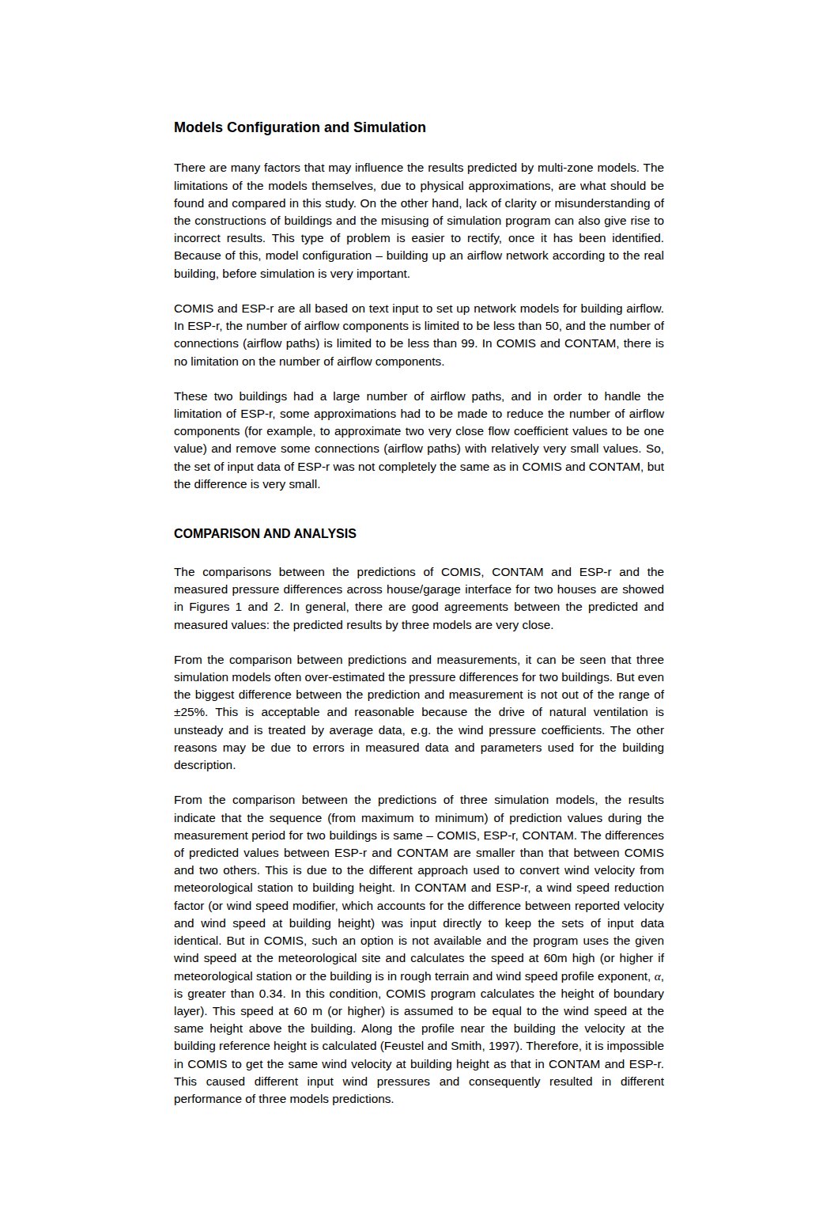Models Configuration and Simulation
There are many factors that may influence the results predicted by multi-zone models. The limitations of the models themselves, due to physical approximations, are what should be found and compared in this study. On the other hand, lack of clarity or misunderstanding of the constructions of buildings and the misusing of simulation program can also give rise to incorrect results. This type of problem is easier to rectify, once it has been identified. Because of this, model configuration – building up an airflow network according to the real building, before simulation is very important.
COMIS and ESP-r are all based on text input to set up network models for building airflow. In ESP-r, the number of airflow components is limited to be less than 50, and the number of connections (airflow paths) is limited to be less than 99. In COMIS and CONTAM, there is no limitation on the number of airflow components.
These two buildings had a large number of airflow paths, and in order to handle the limitation of ESP-r, some approximations had to be made to reduce the number of airflow components (for example, to approximate two very close flow coefficient values to be one value) and remove some connections (airflow paths) with relatively very small values. So, the set of input data of ESP-r was not completely the same as in COMIS and CONTAM, but the difference is very small.
COMPARISON AND ANALYSIS
The comparisons between the predictions of COMIS, CONTAM and ESP-r and the measured pressure differences across house/garage interface for two houses are showed in Figures 1 and 2. In general, there are good agreements between the predicted and measured values: the predicted results by three models are very close.
From the comparison between predictions and measurements, it can be seen that three simulation models often over-estimated the pressure differences for two buildings. But even the biggest difference between the prediction and measurement is not out of the range of ±25%. This is acceptable and reasonable because the drive of natural ventilation is unsteady and is treated by average data, e.g. the wind pressure coefficients. The other reasons may be due to errors in measured data and parameters used for the building description.
From the comparison between the predictions of three simulation models, the results indicate that the sequence (from maximum to minimum) of prediction values during the measurement period for two buildings is same – COMIS, ESP-r, CONTAM. The differences of predicted values between ESP-r and CONTAM are smaller than that between COMIS and two others. This is due to the different approach used to convert wind velocity from meteorological station to building height. In CONTAM and ESP-r, a wind speed reduction factor (or wind speed modifier, which accounts for the difference between reported velocity and wind speed at building height) was input directly to keep the sets of input data identical. But in COMIS, such an option is not available and the program uses the given wind speed at the meteorological site and calculates the speed at 60m high (or higher if meteorological station or the building is in rough terrain and wind speed profile exponent, α, is greater than 0.34. In this condition, COMIS program calculates the height of boundary layer). This speed at 60 m (or higher) is assumed to be equal to the wind speed at the same height above the building. Along the profile near the building the velocity at the building reference height is calculated (Feustel and Smith, 1997). Therefore, it is impossible in COMIS to get the same wind velocity at building height as that in CONTAM and ESP-r. This caused different input wind pressures and consequently resulted in different performance of three models predictions.